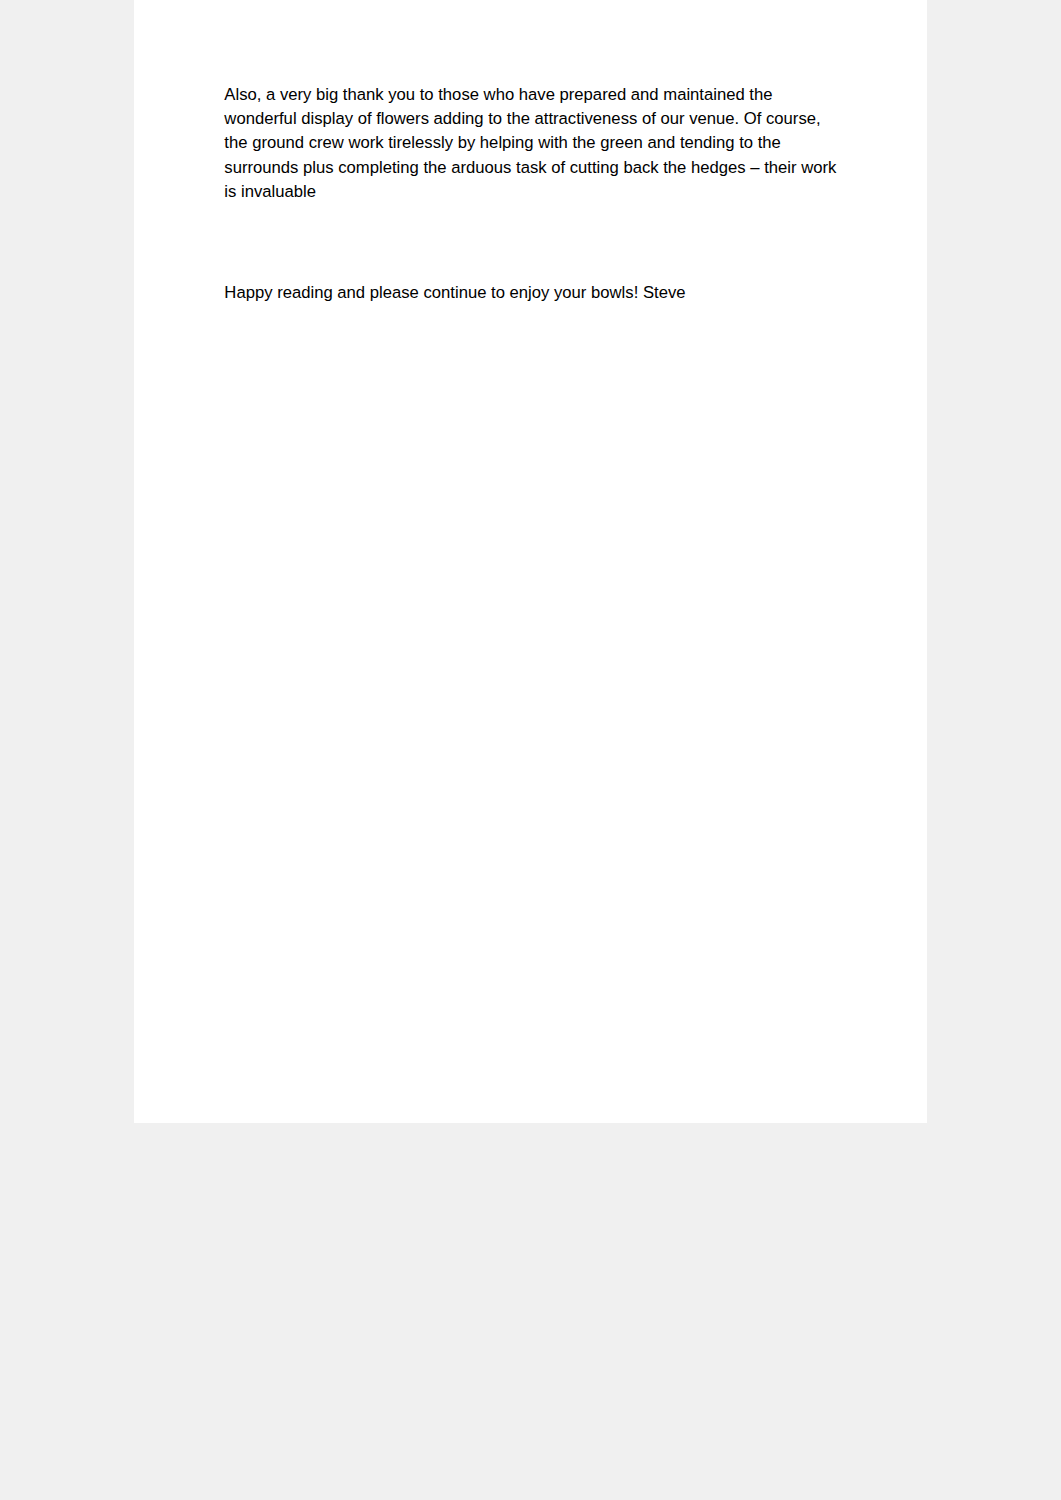Also, a very big thank you to those who have prepared and maintained the wonderful display of flowers adding to the attractiveness of our venue. Of course, the ground crew work tirelessly by helping with the green and tending to the surrounds plus completing the arduous task of cutting back the hedges – their work is invaluable
Happy reading and please continue to enjoy your bowls! Steve